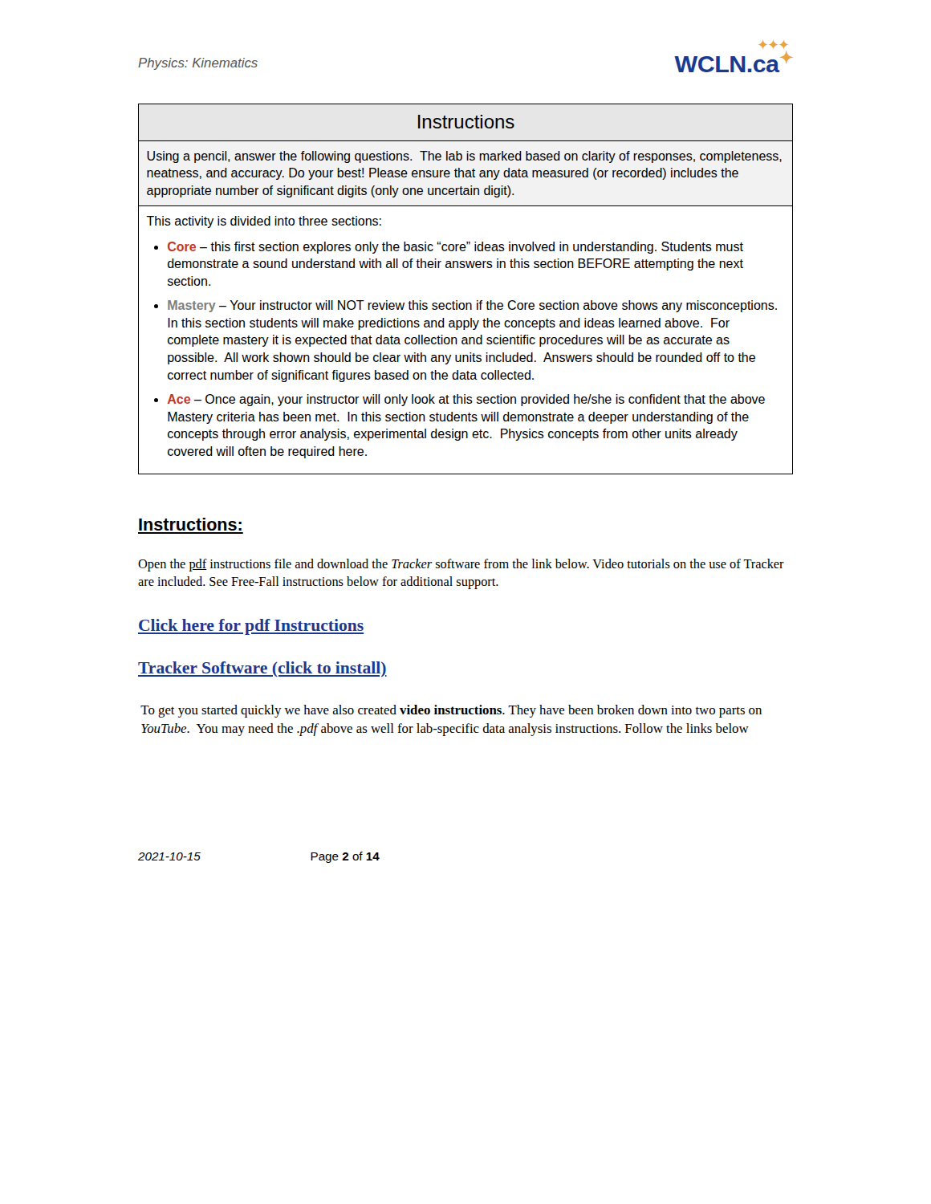Physics: Kinematics
✦✦✦ WCLN.ca✦
| Instructions |
| --- |
| Using a pencil, answer the following questions. The lab is marked based on clarity of responses, completeness, neatness, and accuracy. Do your best! Please ensure that any data measured (or recorded) includes the appropriate number of significant digits (only one uncertain digit). |
| This activity is divided into three sections: Core – this first section explores only the basic “core” ideas involved in understanding. Students must demonstrate a sound understand with all of their answers in this section BEFORE attempting the next section. Mastery – Your instructor will NOT review this section if the Core section above shows any misconceptions. In this section students will make predictions and apply the concepts and ideas learned above. For complete mastery it is expected that data collection and scientific procedures will be as accurate as possible. All work shown should be clear with any units included. Answers should be rounded off to the correct number of significant figures based on the data collected. Ace – Once again, your instructor will only look at this section provided he/she is confident that the above Mastery criteria has been met. In this section students will demonstrate a deeper understanding of the concepts through error analysis, experimental design etc. Physics concepts from other units already covered will often be required here. |
Instructions:
Open the pdf instructions file and download the Tracker software from the link below. Video tutorials on the use of Tracker are included. See Free-Fall instructions below for additional support.
Click here for pdf Instructions Tracker Software (click to install)
To get you started quickly we have also created video instructions. They have been broken down into two parts on YouTube. You may need the .pdf above as well for lab-specific data analysis instructions. Follow the links below
2021-10-15 Page 2 of 14